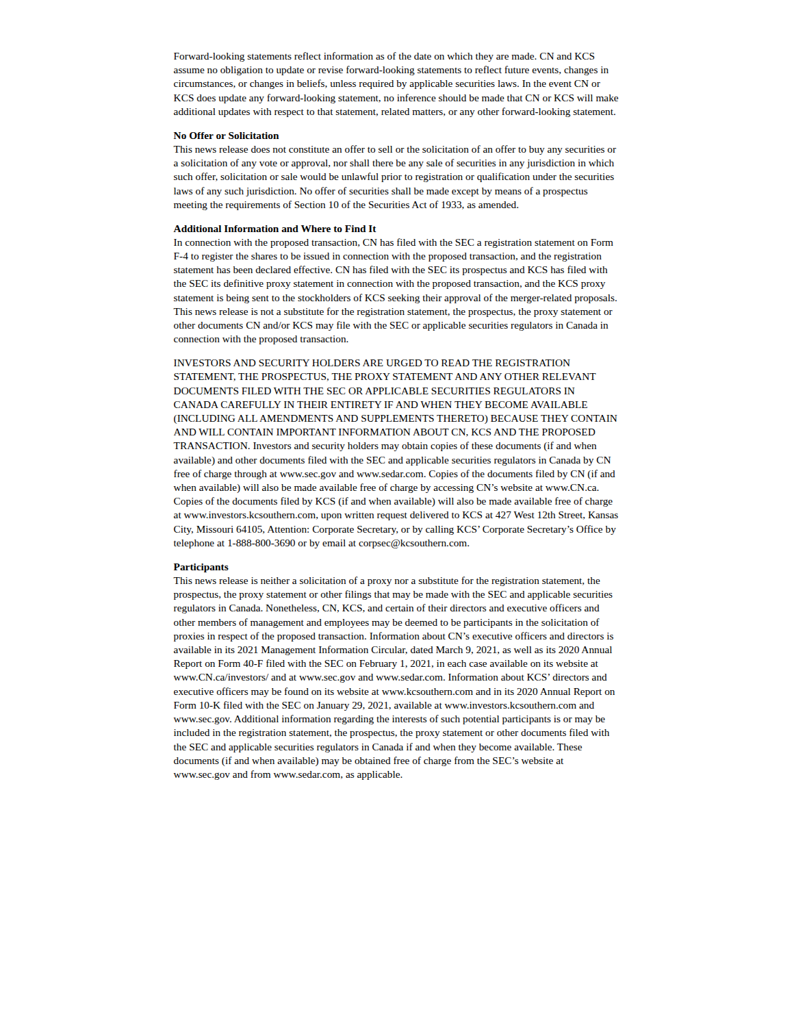Forward-looking statements reflect information as of the date on which they are made. CN and KCS assume no obligation to update or revise forward-looking statements to reflect future events, changes in circumstances, or changes in beliefs, unless required by applicable securities laws. In the event CN or KCS does update any forward-looking statement, no inference should be made that CN or KCS will make additional updates with respect to that statement, related matters, or any other forward-looking statement.
No Offer or Solicitation
This news release does not constitute an offer to sell or the solicitation of an offer to buy any securities or a solicitation of any vote or approval, nor shall there be any sale of securities in any jurisdiction in which such offer, solicitation or sale would be unlawful prior to registration or qualification under the securities laws of any such jurisdiction. No offer of securities shall be made except by means of a prospectus meeting the requirements of Section 10 of the Securities Act of 1933, as amended.
Additional Information and Where to Find It
In connection with the proposed transaction, CN has filed with the SEC a registration statement on Form F-4 to register the shares to be issued in connection with the proposed transaction, and the registration statement has been declared effective. CN has filed with the SEC its prospectus and KCS has filed with the SEC its definitive proxy statement in connection with the proposed transaction, and the KCS proxy statement is being sent to the stockholders of KCS seeking their approval of the merger-related proposals. This news release is not a substitute for the registration statement, the prospectus, the proxy statement or other documents CN and/or KCS may file with the SEC or applicable securities regulators in Canada in connection with the proposed transaction.
INVESTORS AND SECURITY HOLDERS ARE URGED TO READ THE REGISTRATION STATEMENT, THE PROSPECTUS, THE PROXY STATEMENT AND ANY OTHER RELEVANT DOCUMENTS FILED WITH THE SEC OR APPLICABLE SECURITIES REGULATORS IN CANADA CAREFULLY IN THEIR ENTIRETY IF AND WHEN THEY BECOME AVAILABLE (INCLUDING ALL AMENDMENTS AND SUPPLEMENTS THERETO) BECAUSE THEY CONTAIN AND WILL CONTAIN IMPORTANT INFORMATION ABOUT CN, KCS AND THE PROPOSED TRANSACTION. Investors and security holders may obtain copies of these documents (if and when available) and other documents filed with the SEC and applicable securities regulators in Canada by CN free of charge through at www.sec.gov and www.sedar.com. Copies of the documents filed by CN (if and when available) will also be made available free of charge by accessing CN’s website at www.CN.ca. Copies of the documents filed by KCS (if and when available) will also be made available free of charge at www.investors.kcsouthern.com, upon written request delivered to KCS at 427 West 12th Street, Kansas City, Missouri 64105, Attention: Corporate Secretary, or by calling KCS’ Corporate Secretary’s Office by telephone at 1-888-800-3690 or by email at corpsec@kcsouthern.com.
Participants
This news release is neither a solicitation of a proxy nor a substitute for the registration statement, the prospectus, the proxy statement or other filings that may be made with the SEC and applicable securities regulators in Canada. Nonetheless, CN, KCS, and certain of their directors and executive officers and other members of management and employees may be deemed to be participants in the solicitation of proxies in respect of the proposed transaction. Information about CN’s executive officers and directors is available in its 2021 Management Information Circular, dated March 9, 2021, as well as its 2020 Annual Report on Form 40-F filed with the SEC on February 1, 2021, in each case available on its website at www.CN.ca/investors/ and at www.sec.gov and www.sedar.com. Information about KCS’ directors and executive officers may be found on its website at www.kcsouthern.com and in its 2020 Annual Report on Form 10-K filed with the SEC on January 29, 2021, available at www.investors.kcsouthern.com and www.sec.gov. Additional information regarding the interests of such potential participants is or may be included in the registration statement, the prospectus, the proxy statement or other documents filed with the SEC and applicable securities regulators in Canada if and when they become available. These documents (if and when available) may be obtained free of charge from the SEC’s website at www.sec.gov and from www.sedar.com, as applicable.